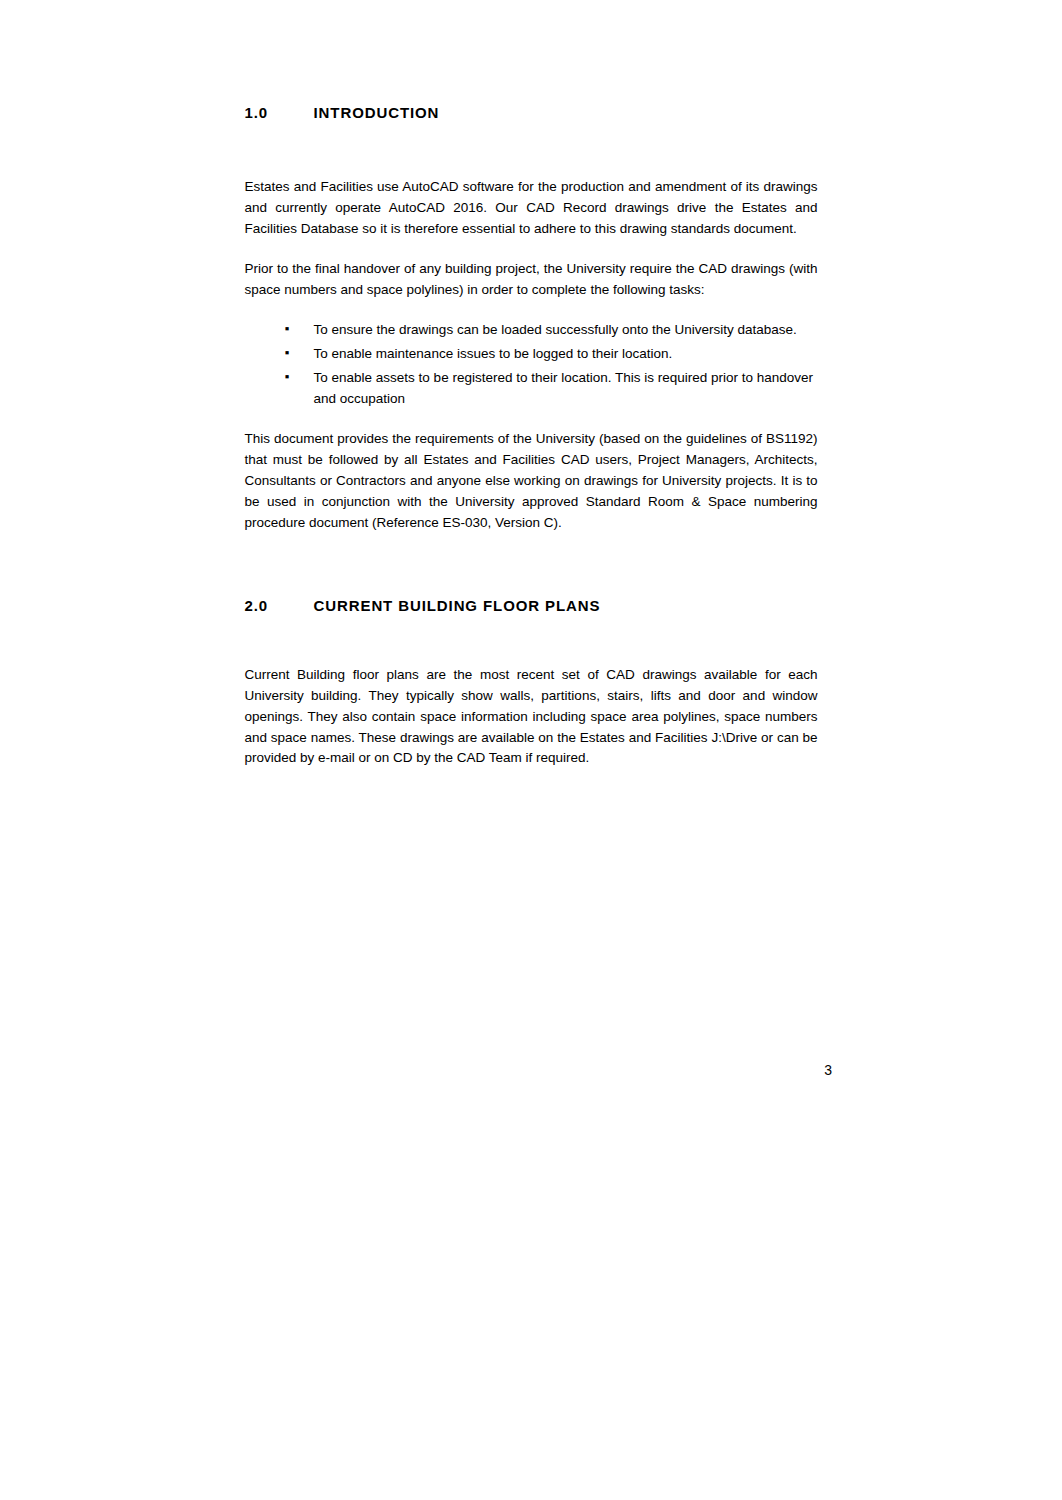1.0 INTRODUCTION
Estates and Facilities use AutoCAD software for the production and amendment of its drawings and currently operate AutoCAD 2016. Our CAD Record drawings drive the Estates and Facilities Database so it is therefore essential to adhere to this drawing standards document.
Prior to the final handover of any building project, the University require the CAD drawings (with space numbers and space polylines) in order to complete the following tasks:
To ensure the drawings can be loaded successfully onto the University database.
To enable maintenance issues to be logged to their location.
To enable assets to be registered to their location. This is required prior to handover and occupation
This document provides the requirements of the University (based on the guidelines of BS1192) that must be followed by all Estates and Facilities CAD users, Project Managers, Architects, Consultants or Contractors and anyone else working on drawings for University projects. It is to be used in conjunction with the University approved Standard Room & Space numbering procedure document (Reference ES-030, Version C).
2.0 CURRENT BUILDING FLOOR PLANS
Current Building floor plans are the most recent set of CAD drawings available for each University building. They typically show walls, partitions, stairs, lifts and door and window openings. They also contain space information including space area polylines, space numbers and space names. These drawings are available on the Estates and Facilities J:\Drive or can be provided by e-mail or on CD by the CAD Team if required.
3